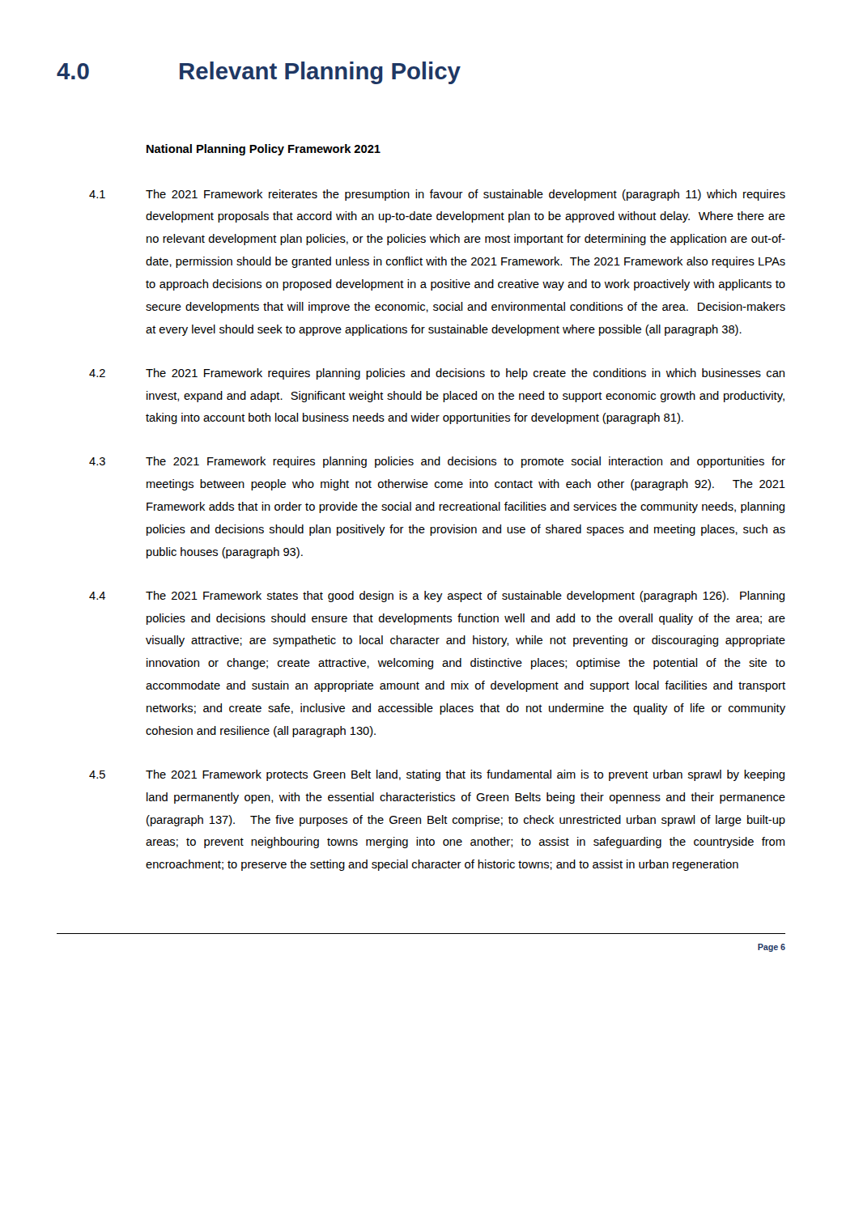4.0 Relevant Planning Policy
National Planning Policy Framework 2021
4.1
The 2021 Framework reiterates the presumption in favour of sustainable development (paragraph 11) which requires development proposals that accord with an up-to-date development plan to be approved without delay. Where there are no relevant development plan policies, or the policies which are most important for determining the application are out-of-date, permission should be granted unless in conflict with the 2021 Framework. The 2021 Framework also requires LPAs to approach decisions on proposed development in a positive and creative way and to work proactively with applicants to secure developments that will improve the economic, social and environmental conditions of the area. Decision-makers at every level should seek to approve applications for sustainable development where possible (all paragraph 38).
4.2
The 2021 Framework requires planning policies and decisions to help create the conditions in which businesses can invest, expand and adapt. Significant weight should be placed on the need to support economic growth and productivity, taking into account both local business needs and wider opportunities for development (paragraph 81).
4.3
The 2021 Framework requires planning policies and decisions to promote social interaction and opportunities for meetings between people who might not otherwise come into contact with each other (paragraph 92). The 2021 Framework adds that in order to provide the social and recreational facilities and services the community needs, planning policies and decisions should plan positively for the provision and use of shared spaces and meeting places, such as public houses (paragraph 93).
4.4
The 2021 Framework states that good design is a key aspect of sustainable development (paragraph 126). Planning policies and decisions should ensure that developments function well and add to the overall quality of the area; are visually attractive; are sympathetic to local character and history, while not preventing or discouraging appropriate innovation or change; create attractive, welcoming and distinctive places; optimise the potential of the site to accommodate and sustain an appropriate amount and mix of development and support local facilities and transport networks; and create safe, inclusive and accessible places that do not undermine the quality of life or community cohesion and resilience (all paragraph 130).
4.5
The 2021 Framework protects Green Belt land, stating that its fundamental aim is to prevent urban sprawl by keeping land permanently open, with the essential characteristics of Green Belts being their openness and their permanence (paragraph 137). The five purposes of the Green Belt comprise; to check unrestricted urban sprawl of large built-up areas; to prevent neighbouring towns merging into one another; to assist in safeguarding the countryside from encroachment; to preserve the setting and special character of historic towns; and to assist in urban regeneration
Page 6